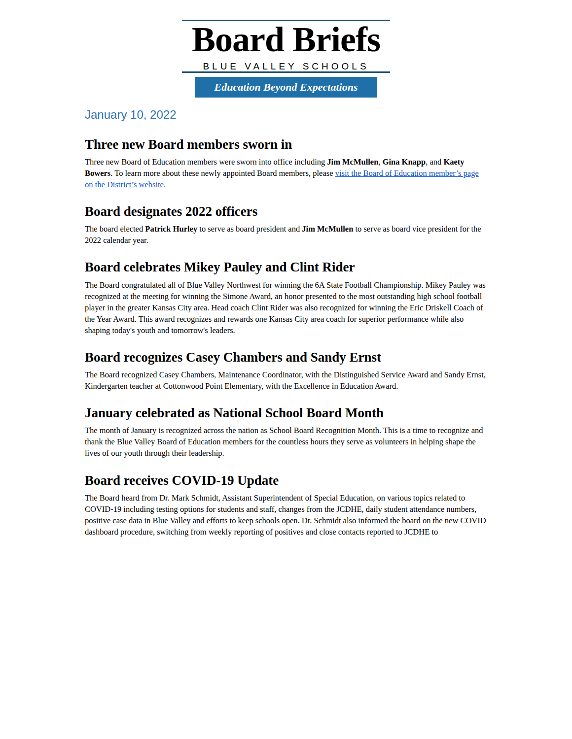Board Briefs
BLUE VALLEY SCHOOLS
Education Beyond Expectations
January 10, 2022
Three new Board members sworn in
Three new Board of Education members were sworn into office including Jim McMullen, Gina Knapp, and Kaety Bowers. To learn more about these newly appointed Board members, please visit the Board of Education member’s page on the District’s website.
Board designates 2022 officers
The board elected Patrick Hurley to serve as board president and Jim McMullen to serve as board vice president for the 2022 calendar year.
Board celebrates Mikey Pauley and Clint Rider
The Board congratulated all of Blue Valley Northwest for winning the 6A State Football Championship. Mikey Pauley was recognized at the meeting for winning the Simone Award, an honor presented to the most outstanding high school football player in the greater Kansas City area. Head coach Clint Rider was also recognized for winning the Eric Driskell Coach of the Year Award. This award recognizes and rewards one Kansas City area coach for superior performance while also shaping today's youth and tomorrow's leaders.
Board recognizes Casey Chambers and Sandy Ernst
The Board recognized Casey Chambers, Maintenance Coordinator, with the Distinguished Service Award and Sandy Ernst, Kindergarten teacher at Cottonwood Point Elementary, with the Excellence in Education Award.
January celebrated as National School Board Month
The month of January is recognized across the nation as School Board Recognition Month. This is a time to recognize and thank the Blue Valley Board of Education members for the countless hours they serve as volunteers in helping shape the lives of our youth through their leadership.
Board receives COVID-19 Update
The Board heard from Dr. Mark Schmidt, Assistant Superintendent of Special Education, on various topics related to COVID-19 including testing options for students and staff, changes from the JCDHE, daily student attendance numbers, positive case data in Blue Valley and efforts to keep schools open. Dr. Schmidt also informed the board on the new COVID dashboard procedure, switching from weekly reporting of positives and close contacts reported to JCDHE to